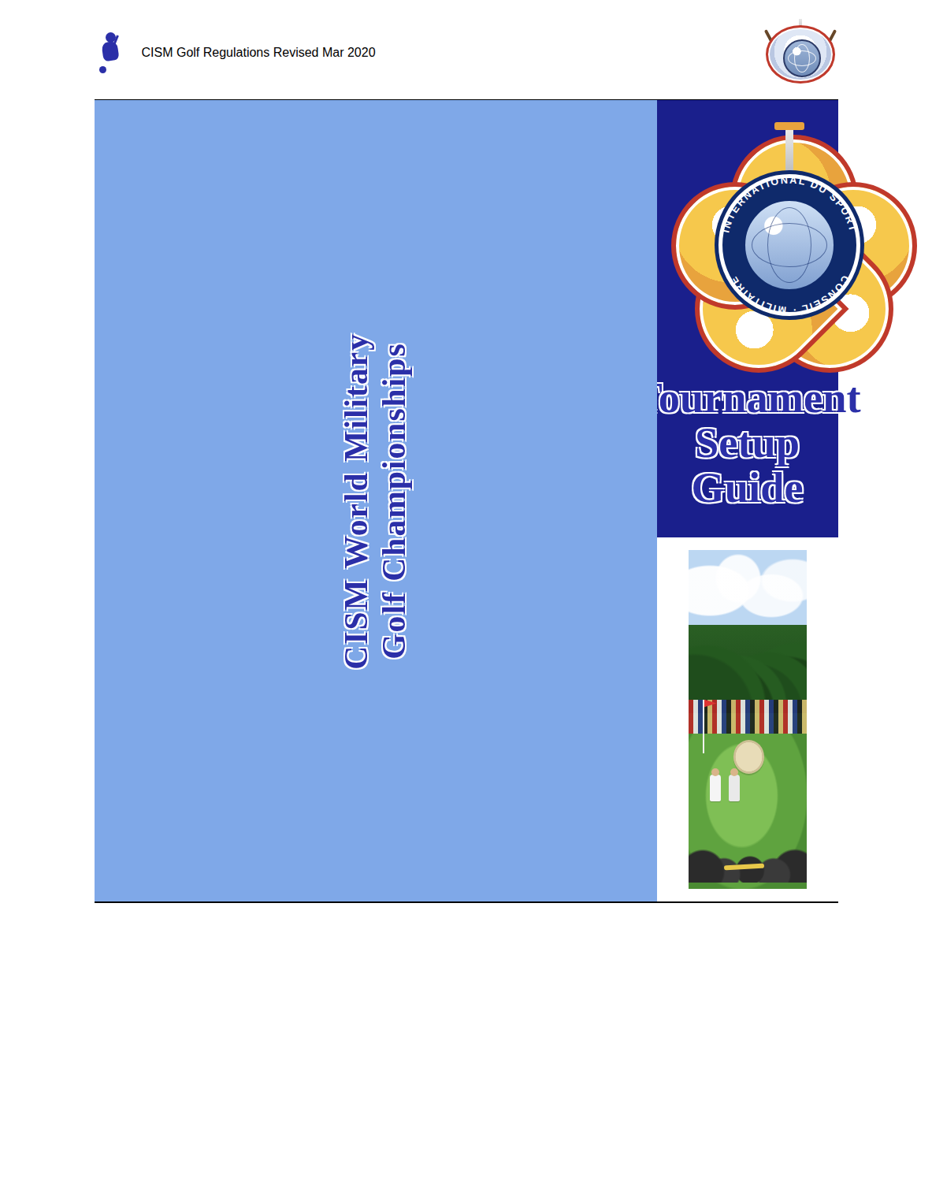CISM Golf Regulations Revised Mar 2020
INTERNATIONAL DU SPORT CONSEIL · MILITAIRE
Tournament
Setup Guide
CISM World Military
Golf Championships